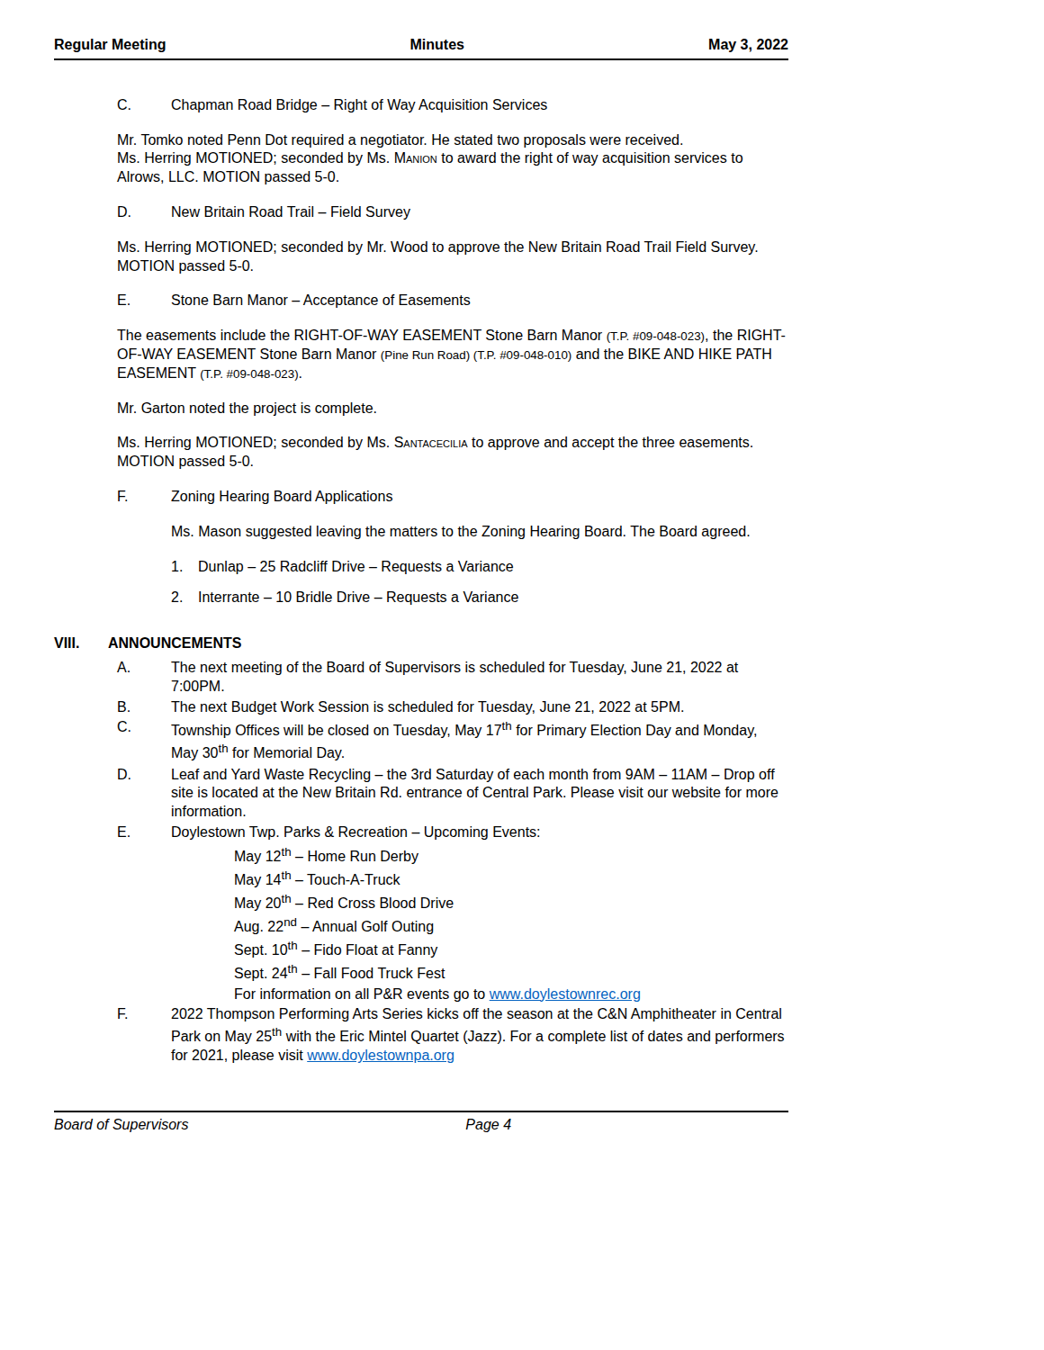Regular Meeting
Minutes
May 3, 2022
C. Chapman Road Bridge – Right of Way Acquisition Services
Mr. Tomko noted Penn Dot required a negotiator. He stated two proposals were received.
Ms. Herring MOTIONED; seconded by Ms. Manion to award the right of way acquisition services to Alrows, LLC. MOTION passed 5-0.
D. New Britain Road Trail – Field Survey
Ms. Herring MOTIONED; seconded by Mr. Wood to approve the New Britain Road Trail Field Survey. MOTION passed 5-0.
E. Stone Barn Manor – Acceptance of Easements
The easements include the RIGHT-OF-WAY EASEMENT Stone Barn Manor (T.P. #09-048-023), the RIGHT-OF-WAY EASEMENT Stone Barn Manor (Pine Run Road) (T.P. #09-048-010) and the BIKE AND HIKE PATH EASEMENT (T.P. #09-048-023).
Mr. Garton noted the project is complete.
Ms. Herring MOTIONED; seconded by Ms. Santacecilia to approve and accept the three easements. MOTION passed 5-0.
F. Zoning Hearing Board Applications
Ms. Mason suggested leaving the matters to the Zoning Hearing Board. The Board agreed.
1. Dunlap – 25 Radcliff Drive – Requests a Variance
2. Interrante – 10 Bridle Drive – Requests a Variance
VIII. ANNOUNCEMENTS
A. The next meeting of the Board of Supervisors is scheduled for Tuesday, June 21, 2022 at 7:00PM.
B. The next Budget Work Session is scheduled for Tuesday, June 21, 2022 at 5PM.
C. Township Offices will be closed on Tuesday, May 17th for Primary Election Day and Monday, May 30th for Memorial Day.
D. Leaf and Yard Waste Recycling – the 3rd Saturday of each month from 9AM – 11AM – Drop off site is located at the New Britain Rd. entrance of Central Park. Please visit our website for more information.
E. Doylestown Twp. Parks & Recreation – Upcoming Events:
May 12th – Home Run Derby
May 14th – Touch-A-Truck
May 20th – Red Cross Blood Drive
Aug. 22nd – Annual Golf Outing
Sept. 10th – Fido Float at Fanny
Sept. 24th – Fall Food Truck Fest
For information on all P&R events go to www.doylestownrec.org
F. 2022 Thompson Performing Arts Series kicks off the season at the C&N Amphitheater in Central Park on May 25th with the Eric Mintel Quartet (Jazz). For a complete list of dates and performers for 2021, please visit www.doylestownpa.org
Board of Supervisors
Page 4